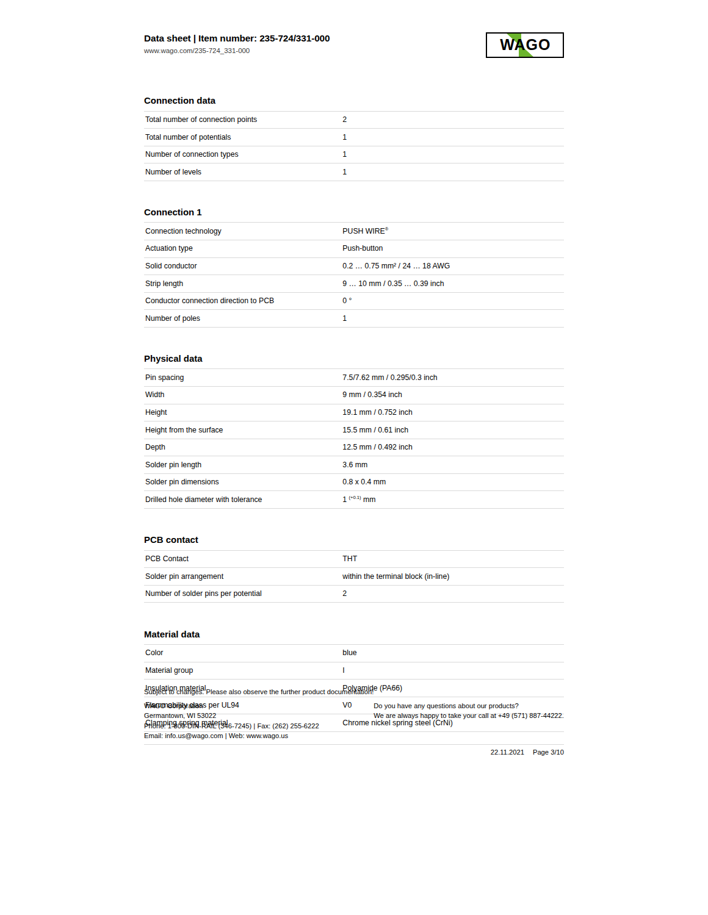Data sheet | Item number: 235-724/331-000
www.wago.com/235-724_331-000
WAGO
Connection data
| Total number of connection points | 2 |
| Total number of potentials | 1 |
| Number of connection types | 1 |
| Number of levels | 1 |
Connection 1
| Connection technology | PUSH WIRE ® |
| Actuation type | Push-button |
| Solid conductor | 0.2 … 0.75 mm² / 24 … 18 AWG |
| Strip length | 9 … 10 mm / 0.35 … 0.39 inch |
| Conductor connection direction to PCB | 0 ° |
| Number of poles | 1 |
Physical data
| Pin spacing | 7.5/7.62 mm / 0.295/0.3 inch |
| Width | 9 mm / 0.354 inch |
| Height | 19.1 mm / 0.752 inch |
| Height from the surface | 15.5 mm / 0.61 inch |
| Depth | 12.5 mm / 0.492 inch |
| Solder pin length | 3.6 mm |
| Solder pin dimensions | 0.8 x 0.4 mm |
| Drilled hole diameter with tolerance | 1 (+0.1) mm |
PCB contact
| PCB Contact | THT |
| Solder pin arrangement | within the terminal block (in-line) |
| Number of solder pins per potential | 2 |
Material data
| Color | blue |
| Material group | I |
| Insulation material | Polyamide (PA66) |
| Flammability class per UL94 | V0 |
| Clamping spring material | Chrome nickel spring steel (CrNi) |
Subject to changes. Please also observe the further product documentation!
WAGO Corporation
Germantown, WI 53022
Phone: 1-800-DIN-RAIL (346-7245) | Fax: (262) 255-6222
Email: info.us@wago.com | Web: www.wago.us
Do you have any questions about our products?
We are always happy to take your call at +49 (571) 887-44222.
22.11.2021 Page 3/10